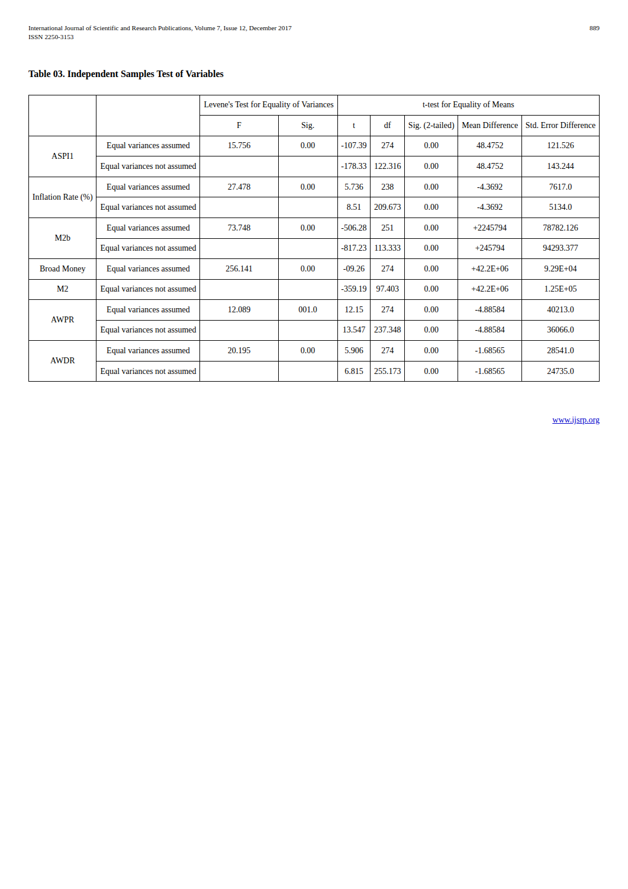International Journal of Scientific and Research Publications, Volume 7, Issue 12, December 2017 889 ISSN 2250-3153
Table 03. Independent Samples Test of Variables
| | | Levene's Test for Equality of Variances | t-test for Equality of Means |
| --- | --- | --- | --- |
| F | Sig. | t | df | Sig. (2-tailed) | Mean Difference | Std. Error Difference |
| ASPI1 | Equal variances assumed | 15.756 | 0.00 | -107.39 | 274 | 0.00 | 48.4752 | 121.526 |
| Equal variances not assumed | | | -178.33 | 122.316 | 0.00 | 48.4752 | 143.244 |
| Inflation Rate (%) | Equal variances assumed | 27.478 | 0.00 | 5.736 | 238 | 0.00 | -4.3692 | 7617.0 |
| Equal variances not assumed | | | 8.51 | 209.673 | 0.00 | -4.3692 | 5134.0 |
| M2b | Equal variances assumed | 73.748 | 0.00 | -506.28 | 251 | 0.00 | +2245794 | 78782.126 |
| Equal variances not assumed | | | -817.23 | 113.333 | 0.00 | +245794 | 94293.377 |
| Broad Money | Equal variances assumed | 256.141 | 0.00 | -09.26 | 274 | 0.00 | +42.2E+06 | 9.29E+04 |
| M2 | Equal variances not assumed | | | -359.19 | 97.403 | 0.00 | +42.2E+06 | 1.25E+05 |
| AWPR | Equal variances assumed | 12.089 | 001.0 | 12.15 | 274 | 0.00 | -4.88584 | 40213.0 |
| Equal variances not assumed | | | 13.547 | 237.348 | 0.00 | -4.88584 | 36066.0 |
| AWDR | Equal variances assumed | 20.195 | 0.00 | 5.906 | 274 | 0.00 | -1.68565 | 28541.0 |
| Equal variances not assumed | | | 6.815 | 255.173 | 0.00 | -1.68565 | 24735.0 |
www.ijsrp.org